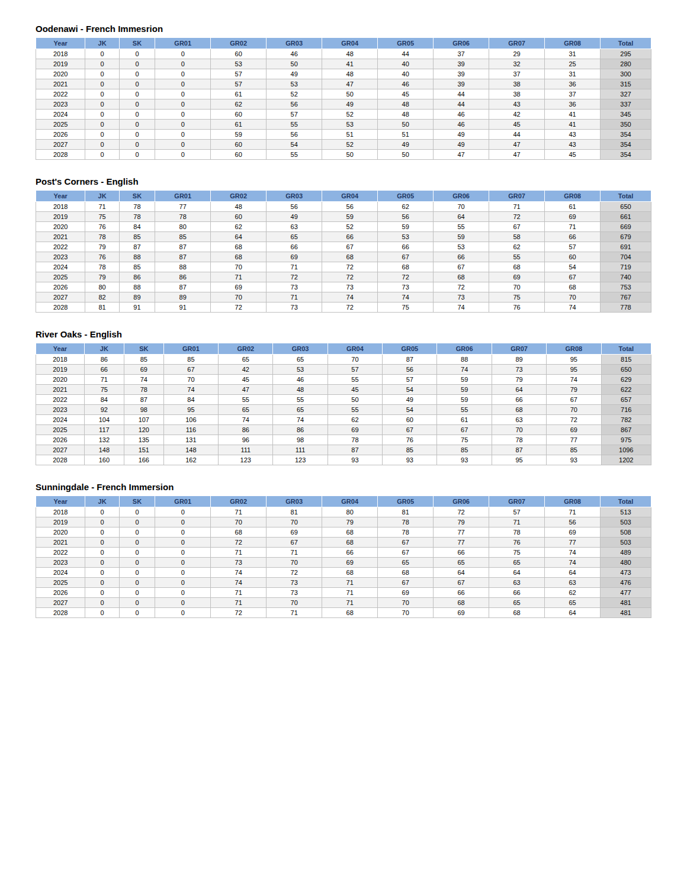Oodenawi - French Immesrion
| Year | JK | SK | GR01 | GR02 | GR03 | GR04 | GR05 | GR06 | GR07 | GR08 | Total |
| --- | --- | --- | --- | --- | --- | --- | --- | --- | --- | --- | --- |
| 2018 | 0 | 0 | 0 | 60 | 46 | 48 | 44 | 37 | 29 | 31 | 295 |
| 2019 | 0 | 0 | 0 | 53 | 50 | 41 | 40 | 39 | 32 | 25 | 280 |
| 2020 | 0 | 0 | 0 | 57 | 49 | 48 | 40 | 39 | 37 | 31 | 300 |
| 2021 | 0 | 0 | 0 | 57 | 53 | 47 | 46 | 39 | 38 | 36 | 315 |
| 2022 | 0 | 0 | 0 | 61 | 52 | 50 | 45 | 44 | 38 | 37 | 327 |
| 2023 | 0 | 0 | 0 | 62 | 56 | 49 | 48 | 44 | 43 | 36 | 337 |
| 2024 | 0 | 0 | 0 | 60 | 57 | 52 | 48 | 46 | 42 | 41 | 345 |
| 2025 | 0 | 0 | 0 | 61 | 55 | 53 | 50 | 46 | 45 | 41 | 350 |
| 2026 | 0 | 0 | 0 | 59 | 56 | 51 | 51 | 49 | 44 | 43 | 354 |
| 2027 | 0 | 0 | 0 | 60 | 54 | 52 | 49 | 49 | 47 | 43 | 354 |
| 2028 | 0 | 0 | 0 | 60 | 55 | 50 | 50 | 47 | 47 | 45 | 354 |
Post's Corners - English
| Year | JK | SK | GR01 | GR02 | GR03 | GR04 | GR05 | GR06 | GR07 | GR08 | Total |
| --- | --- | --- | --- | --- | --- | --- | --- | --- | --- | --- | --- |
| 2018 | 71 | 78 | 77 | 48 | 56 | 56 | 62 | 70 | 71 | 61 | 650 |
| 2019 | 75 | 78 | 78 | 60 | 49 | 59 | 56 | 64 | 72 | 69 | 661 |
| 2020 | 76 | 84 | 80 | 62 | 63 | 52 | 59 | 55 | 67 | 71 | 669 |
| 2021 | 78 | 85 | 85 | 64 | 65 | 66 | 53 | 59 | 58 | 66 | 679 |
| 2022 | 79 | 87 | 87 | 68 | 66 | 67 | 66 | 53 | 62 | 57 | 691 |
| 2023 | 76 | 88 | 87 | 68 | 69 | 68 | 67 | 66 | 55 | 60 | 704 |
| 2024 | 78 | 85 | 88 | 70 | 71 | 72 | 68 | 67 | 68 | 54 | 719 |
| 2025 | 79 | 86 | 86 | 71 | 72 | 72 | 72 | 68 | 69 | 67 | 740 |
| 2026 | 80 | 88 | 87 | 69 | 73 | 73 | 73 | 72 | 70 | 68 | 753 |
| 2027 | 82 | 89 | 89 | 70 | 71 | 74 | 74 | 73 | 75 | 70 | 767 |
| 2028 | 81 | 91 | 91 | 72 | 73 | 72 | 75 | 74 | 76 | 74 | 778 |
River Oaks - English
| Year | JK | SK | GR01 | GR02 | GR03 | GR04 | GR05 | GR06 | GR07 | GR08 | Total |
| --- | --- | --- | --- | --- | --- | --- | --- | --- | --- | --- | --- |
| 2018 | 86 | 85 | 85 | 65 | 65 | 70 | 87 | 88 | 89 | 95 | 815 |
| 2019 | 66 | 69 | 67 | 42 | 53 | 57 | 56 | 74 | 73 | 95 | 650 |
| 2020 | 71 | 74 | 70 | 45 | 46 | 55 | 57 | 59 | 79 | 74 | 629 |
| 2021 | 75 | 78 | 74 | 47 | 48 | 45 | 54 | 59 | 64 | 79 | 622 |
| 2022 | 84 | 87 | 84 | 55 | 55 | 50 | 49 | 59 | 66 | 67 | 657 |
| 2023 | 92 | 98 | 95 | 65 | 65 | 55 | 54 | 55 | 68 | 70 | 716 |
| 2024 | 104 | 107 | 106 | 74 | 74 | 62 | 60 | 61 | 63 | 72 | 782 |
| 2025 | 117 | 120 | 116 | 86 | 86 | 69 | 67 | 67 | 70 | 69 | 867 |
| 2026 | 132 | 135 | 131 | 96 | 98 | 78 | 76 | 75 | 78 | 77 | 975 |
| 2027 | 148 | 151 | 148 | 111 | 111 | 87 | 85 | 85 | 87 | 85 | 1096 |
| 2028 | 160 | 166 | 162 | 123 | 123 | 93 | 93 | 93 | 95 | 93 | 1202 |
Sunningdale - French Immersion
| Year | JK | SK | GR01 | GR02 | GR03 | GR04 | GR05 | GR06 | GR07 | GR08 | Total |
| --- | --- | --- | --- | --- | --- | --- | --- | --- | --- | --- | --- |
| 2018 | 0 | 0 | 0 | 71 | 81 | 80 | 81 | 72 | 57 | 71 | 513 |
| 2019 | 0 | 0 | 0 | 70 | 70 | 79 | 78 | 79 | 71 | 56 | 503 |
| 2020 | 0 | 0 | 0 | 68 | 69 | 68 | 78 | 77 | 78 | 69 | 508 |
| 2021 | 0 | 0 | 0 | 72 | 67 | 68 | 67 | 77 | 76 | 77 | 503 |
| 2022 | 0 | 0 | 0 | 71 | 71 | 66 | 67 | 66 | 75 | 74 | 489 |
| 2023 | 0 | 0 | 0 | 73 | 70 | 69 | 65 | 65 | 65 | 74 | 480 |
| 2024 | 0 | 0 | 0 | 74 | 72 | 68 | 68 | 64 | 64 | 64 | 473 |
| 2025 | 0 | 0 | 0 | 74 | 73 | 71 | 67 | 67 | 63 | 63 | 476 |
| 2026 | 0 | 0 | 0 | 71 | 73 | 71 | 69 | 66 | 66 | 62 | 477 |
| 2027 | 0 | 0 | 0 | 71 | 70 | 71 | 70 | 68 | 65 | 65 | 481 |
| 2028 | 0 | 0 | 0 | 72 | 71 | 68 | 70 | 69 | 68 | 64 | 481 |